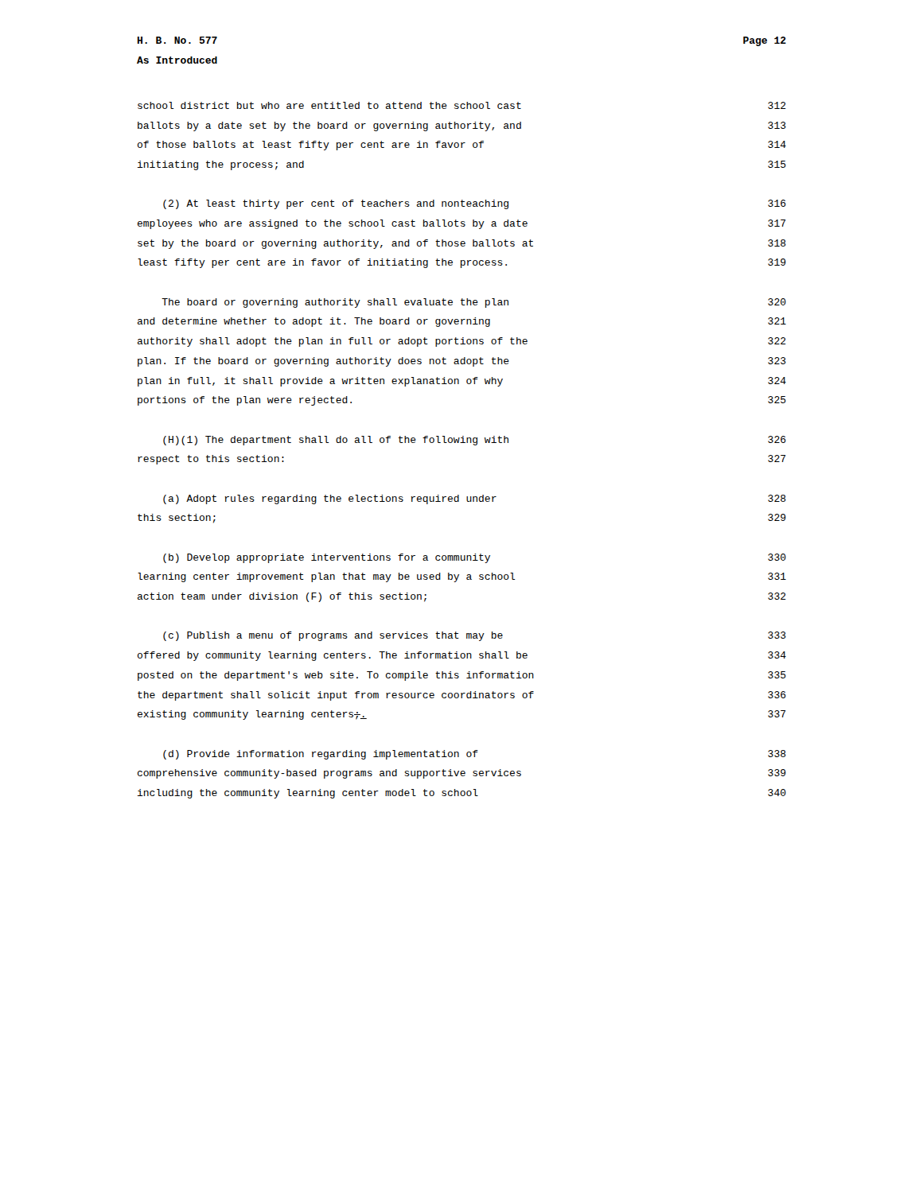H. B. No. 577
As Introduced
Page 12
school district but who are entitled to attend the school cast 312
ballots by a date set by the board or governing authority, and 313
of those ballots at least fifty per cent are in favor of 314
initiating the process; and 315
(2) At least thirty per cent of teachers and nonteaching 316
employees who are assigned to the school cast ballots by a date 317
set by the board or governing authority, and of those ballots at 318
least fifty per cent are in favor of initiating the process. 319
The board or governing authority shall evaluate the plan 320
and determine whether to adopt it. The board or governing 321
authority shall adopt the plan in full or adopt portions of the 322
plan. If the board or governing authority does not adopt the 323
plan in full, it shall provide a written explanation of why 324
portions of the plan were rejected. 325
(H)(1) The department shall do all of the following with 326
respect to this section: 327
(a) Adopt rules regarding the elections required under 328
this section; 329
(b) Develop appropriate interventions for a community 330
learning center improvement plan that may be used by a school 331
action team under division (F) of this section; 332
(c) Publish a menu of programs and services that may be 333
offered by community learning centers. The information shall be 334
posted on the department's web site. To compile this information 335
the department shall solicit input from resource coordinators of 336
existing community learning centers;. 337
(d) Provide information regarding implementation of 338
comprehensive community-based programs and supportive services 339
including the community learning center model to school 340